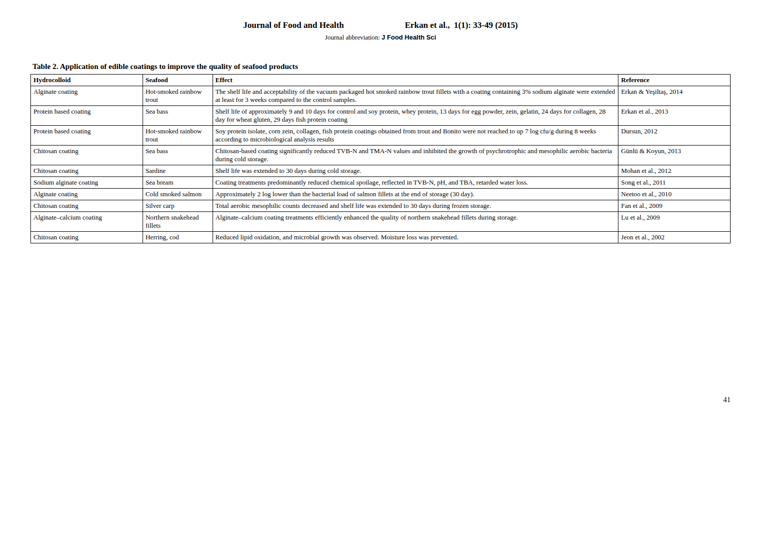Journal of Food and Health Erkan et al., 1(1): 33-49 (2015)
Journal abbreviation: J Food Health Sci
Table 2. Application of edible coatings to improve the quality of seafood products
| Hydrocolloid | Seafood | Effect | Reference |
| --- | --- | --- | --- |
| Alginate coating | Hot-smoked rainbow trout | The shelf life and acceptability of the vacuum packaged hot smoked rainbow trout fillets with a coating containing 3% sodium alginate were extended at least for 3 weeks compared to the control samples. | Erkan & Yeşiltaş, 2014 |
| Protein based coating | Sea bass | Shelf life of approximately 9 and 10 days for control and soy protein, whey protein, 13 days for egg powder, zein, gelatin, 24 days for collagen, 28 day for wheat gluten, 29 days fish protein coating | Erkan et al., 2013 |
| Protein based coating | Hot-smoked rainbow trout | Soy protein isolate, corn zein, collagen, fish protein coatings obtained from trout and Bonito were not reached to up 7 log cfu/g during 8 weeks according to microbiological analysis results | Dursun, 2012 |
| Chitosan coating | Sea bass | Chitosan-based coating significantly reduced TVB-N and TMA-N values and inhibited the growth of psychrotrophic and mesophilic aerobic bacteria during cold storage. | Günlü & Koyun, 2013 |
| Chitosan coating | Sardine | Shelf life was extended to 30 days during cold storage. | Mohan et al., 2012 |
| Sodium alginate coating | Sea bream | Coating treatments predominantly reduced chemical spoilage, reflected in TVB-N, pH, and TBA, retarded water loss. | Song et al., 2011 |
| Alginate coating | Cold smoked salmon | Approximately 2 log lower than the bacterial load of salmon fillets at the end of storage (30 day). | Neetoo et al., 2010 |
| Chitosan coating | Silver carp | Total aerobic mesophilic counts decreased and shelf life was extended to 30 days during frozen storage. | Fan et al., 2009 |
| Alginate–calcium coating | Northern snakehead fillets | Alginate–calcium coating treatments efficiently enhanced the quality of northern snakehead fillets during storage. | Lu et al., 2009 |
| Chitosan coating | Herring, cod | Reduced lipid oxidation, and microbial growth was observed. Moisture loss was prevented. | Jeon et al., 2002 |
41